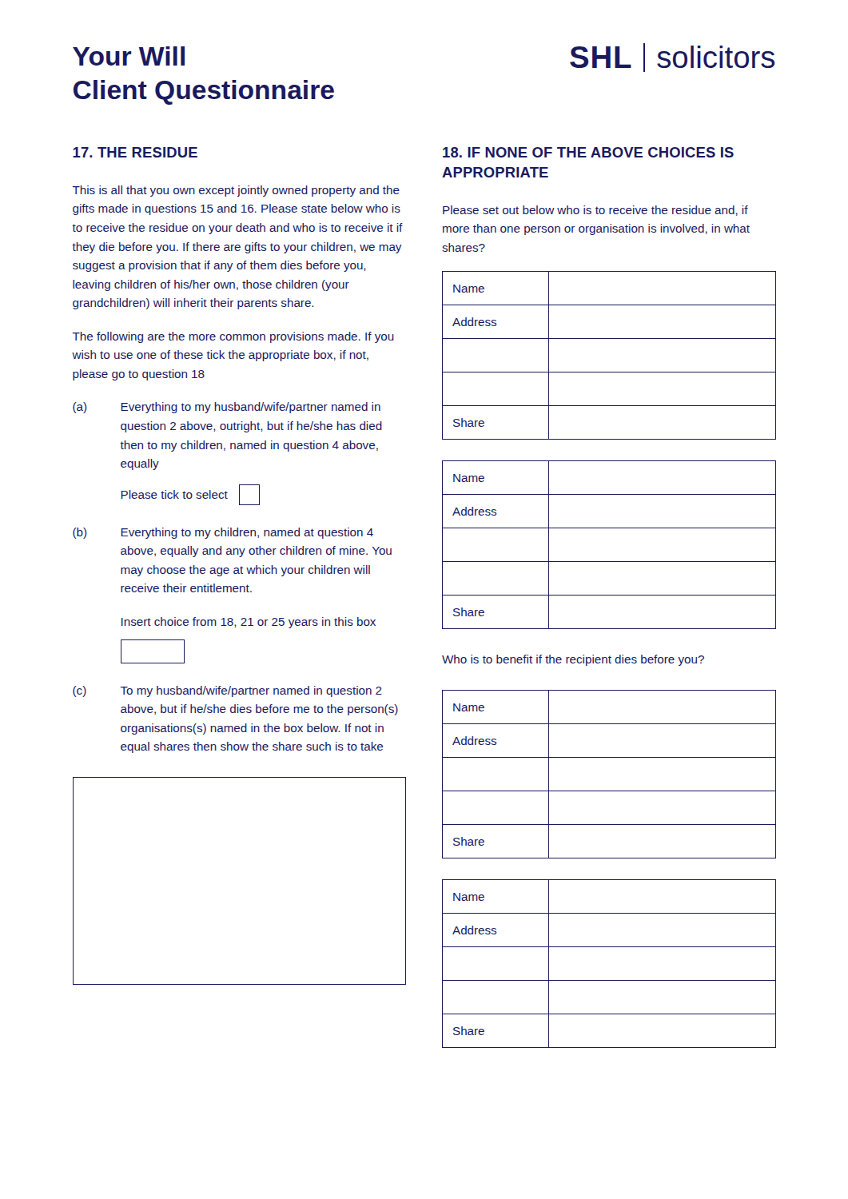Your Will
Client Questionnaire
SHL solicitors
17. The Residue
This is all that you own except jointly owned property and the gifts made in questions 15 and 16. Please state below who is to receive the residue on your death and who is to receive it if they die before you. If there are gifts to your children, we may suggest a provision that if any of them dies before you, leaving children of his/her own, those children (your grandchildren) will inherit their parents share.
The following are the more common provisions made. If you wish to use one of these tick the appropriate box, if not, please go to question 18
(a)
Everything to my husband/wife/partner named in question 2 above, outright, but if he/she has died then to my children, named in question 4 above, equally
Please tick to select
(b)
Everything to my children, named at question 4 above, equally and any other children of mine. You may choose the age at which your children will receive their entitlement.
Insert choice from 18, 21 or 25 years in this box
(c)
To my husband/wife/partner named in question 2 above, but if he/she dies before me to the person(s) organisations(s) named in the box below. If not in equal shares then show the share such is to take
18. If none of the above choices is appropriate
Please set out below who is to receive the residue and, if more than one person or organisation is involved, in what shares?
| Name | |
| Address | |
| Share | |
| Name | |
| Address | |
| Share | |
Who is to benefit if the recipient dies before you?
| Name | |
| Address | |
| Share | |
| Name | |
| Address | |
| Share | |